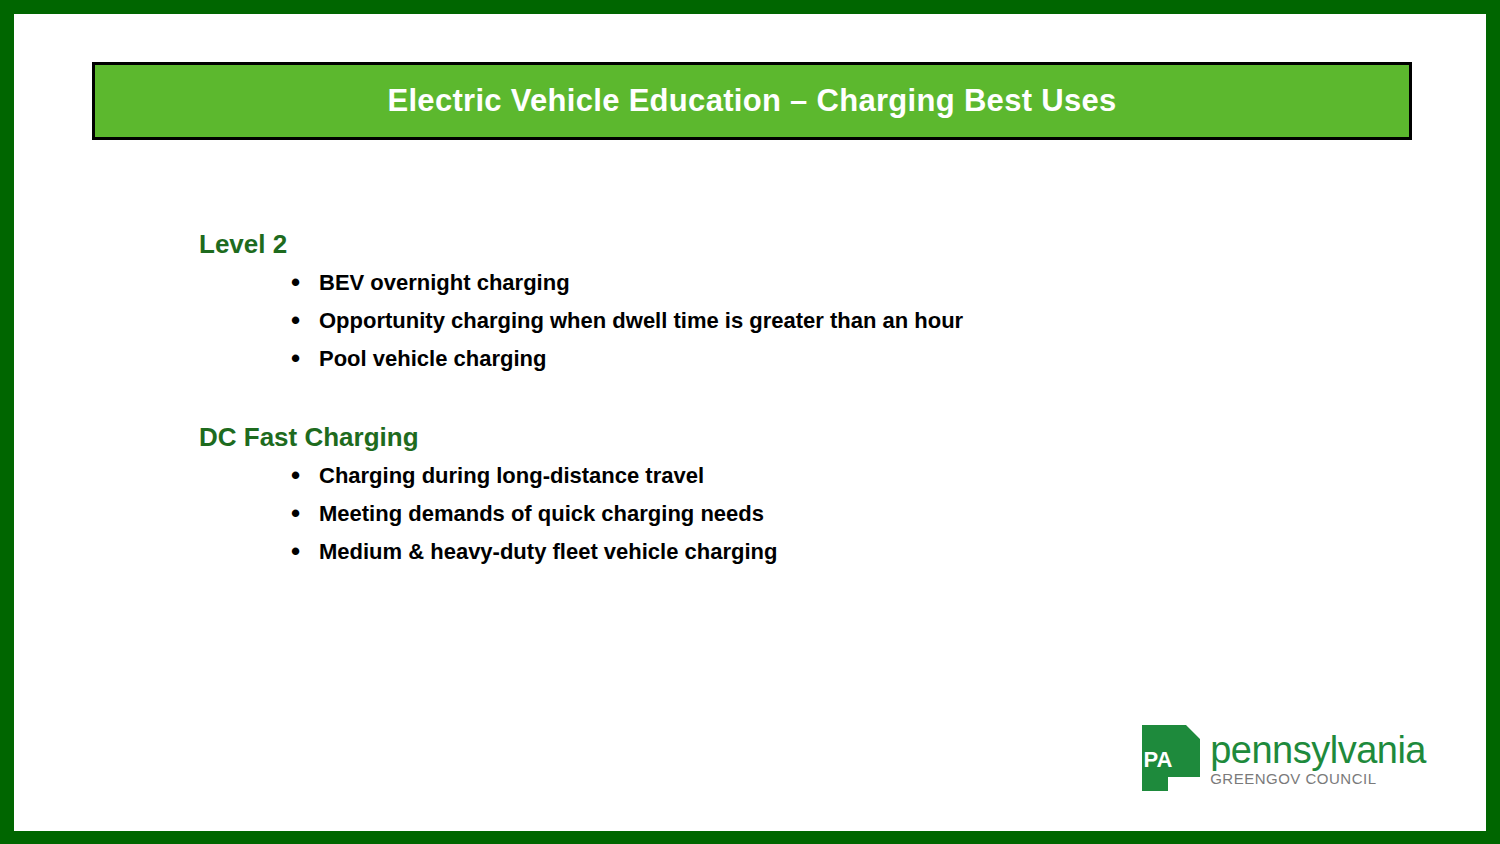Electric Vehicle Education – Charging Best Uses
Level 2
BEV overnight charging
Opportunity charging when dwell time is greater than an hour
Pool vehicle charging
DC Fast Charging
Charging during long-distance travel
Meeting demands of quick charging needs
Medium & heavy-duty fleet vehicle charging
PA
pennsylvania
GREENGOV COUNCIL